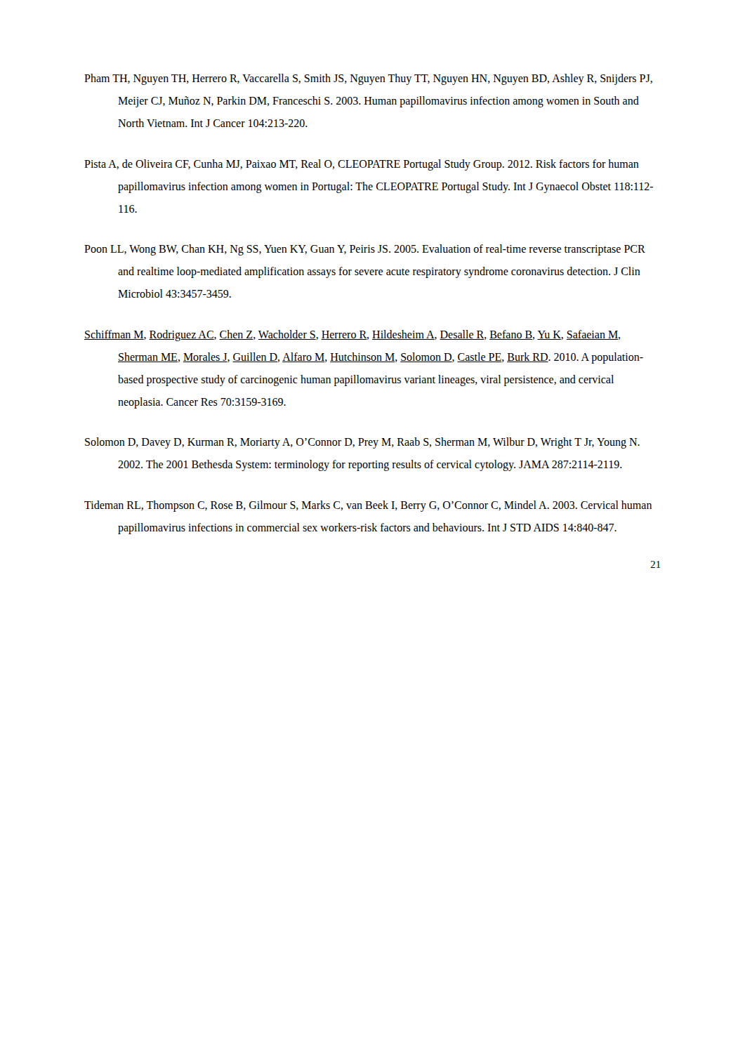Pham TH, Nguyen TH, Herrero R, Vaccarella S, Smith JS, Nguyen Thuy TT, Nguyen HN, Nguyen BD, Ashley R, Snijders PJ, Meijer CJ, Muñoz N, Parkin DM, Franceschi S. 2003. Human papillomavirus infection among women in South and North Vietnam. Int J Cancer 104:213-220.
Pista A, de Oliveira CF, Cunha MJ, Paixao MT, Real O, CLEOPATRE Portugal Study Group. 2012. Risk factors for human papillomavirus infection among women in Portugal: The CLEOPATRE Portugal Study. Int J Gynaecol Obstet 118:112-116.
Poon LL, Wong BW, Chan KH, Ng SS, Yuen KY, Guan Y, Peiris JS. 2005. Evaluation of real-time reverse transcriptase PCR and realtime loop-mediated amplification assays for severe acute respiratory syndrome coronavirus detection. J Clin Microbiol 43:3457-3459.
Schiffman M, Rodriguez AC, Chen Z, Wacholder S, Herrero R, Hildesheim A, Desalle R, Befano B, Yu K, Safaeian M, Sherman ME, Morales J, Guillen D, Alfaro M, Hutchinson M, Solomon D, Castle PE, Burk RD. 2010. A population-based prospective study of carcinogenic human papillomavirus variant lineages, viral persistence, and cervical neoplasia. Cancer Res 70:3159-3169.
Solomon D, Davey D, Kurman R, Moriarty A, O’Connor D, Prey M, Raab S, Sherman M, Wilbur D, Wright T Jr, Young N. 2002. The 2001 Bethesda System: terminology for reporting results of cervical cytology. JAMA 287:2114-2119.
Tideman RL, Thompson C, Rose B, Gilmour S, Marks C, van Beek I, Berry G, O’Connor C, Mindel A. 2003. Cervical human papillomavirus infections in commercial sex workers-risk factors and behaviours. Int J STD AIDS 14:840-847.
21